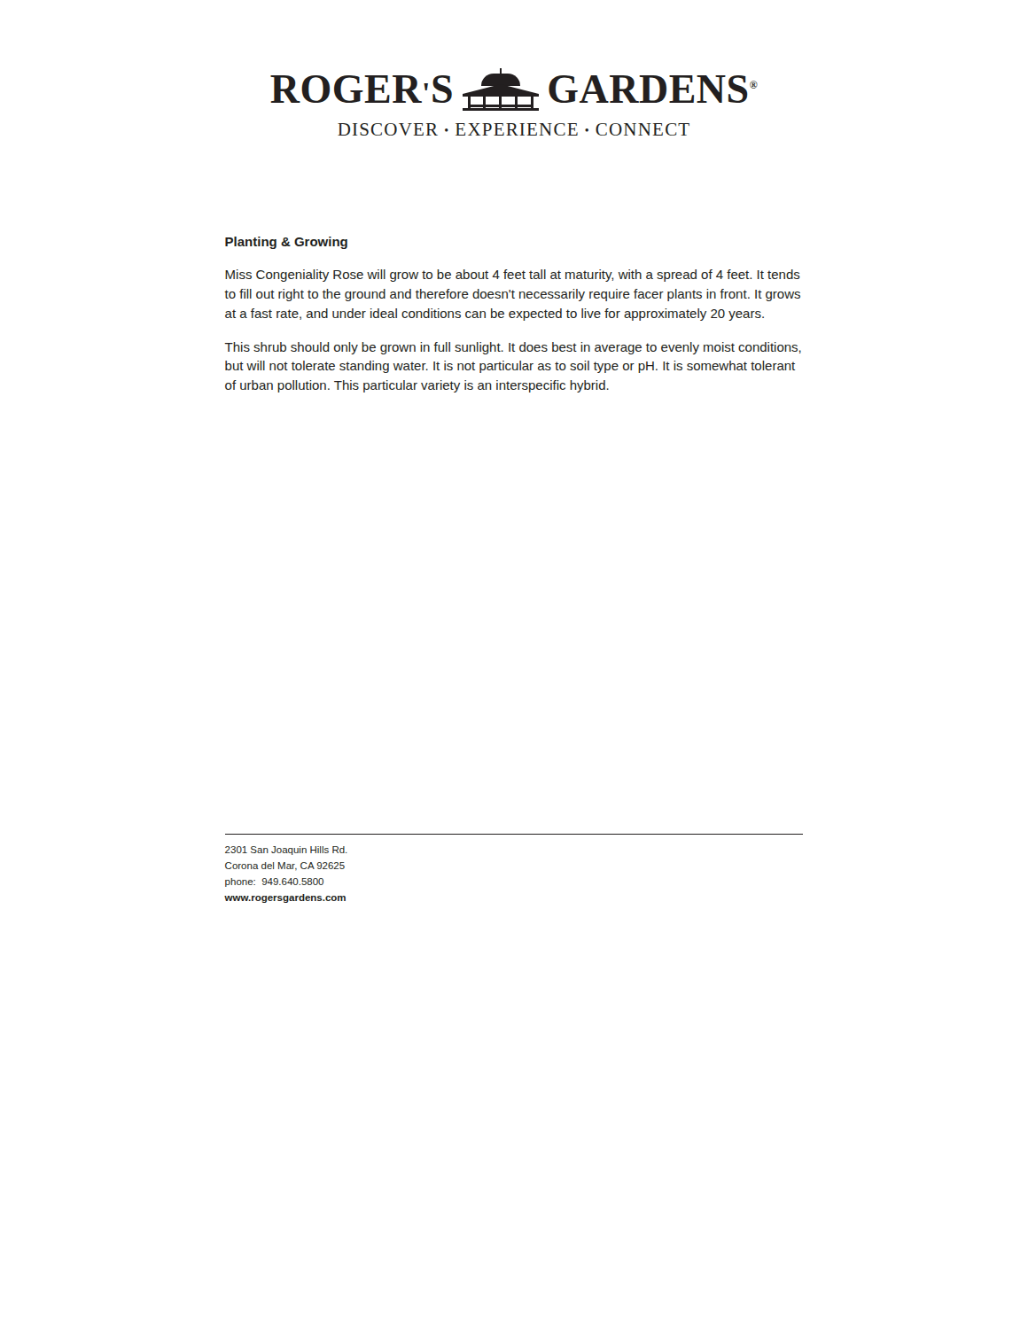Roger's Gardens®
Discover•Experience•Connect
Planting & Growing
Miss Congeniality Rose will grow to be about 4 feet tall at maturity, with a spread of 4 feet. It tends to fill out right to the ground and therefore doesn't necessarily require facer plants in front. It grows at a fast rate, and under ideal conditions can be expected to live for approximately 20 years.
This shrub should only be grown in full sunlight. It does best in average to evenly moist conditions, but will not tolerate standing water. It is not particular as to soil type or pH. It is somewhat tolerant of urban pollution. This particular variety is an interspecific hybrid.
2301 San Joaquin Hills Rd.
Corona del Mar, CA 92625
phone: 949.640.5800
www.rogersgardens.com